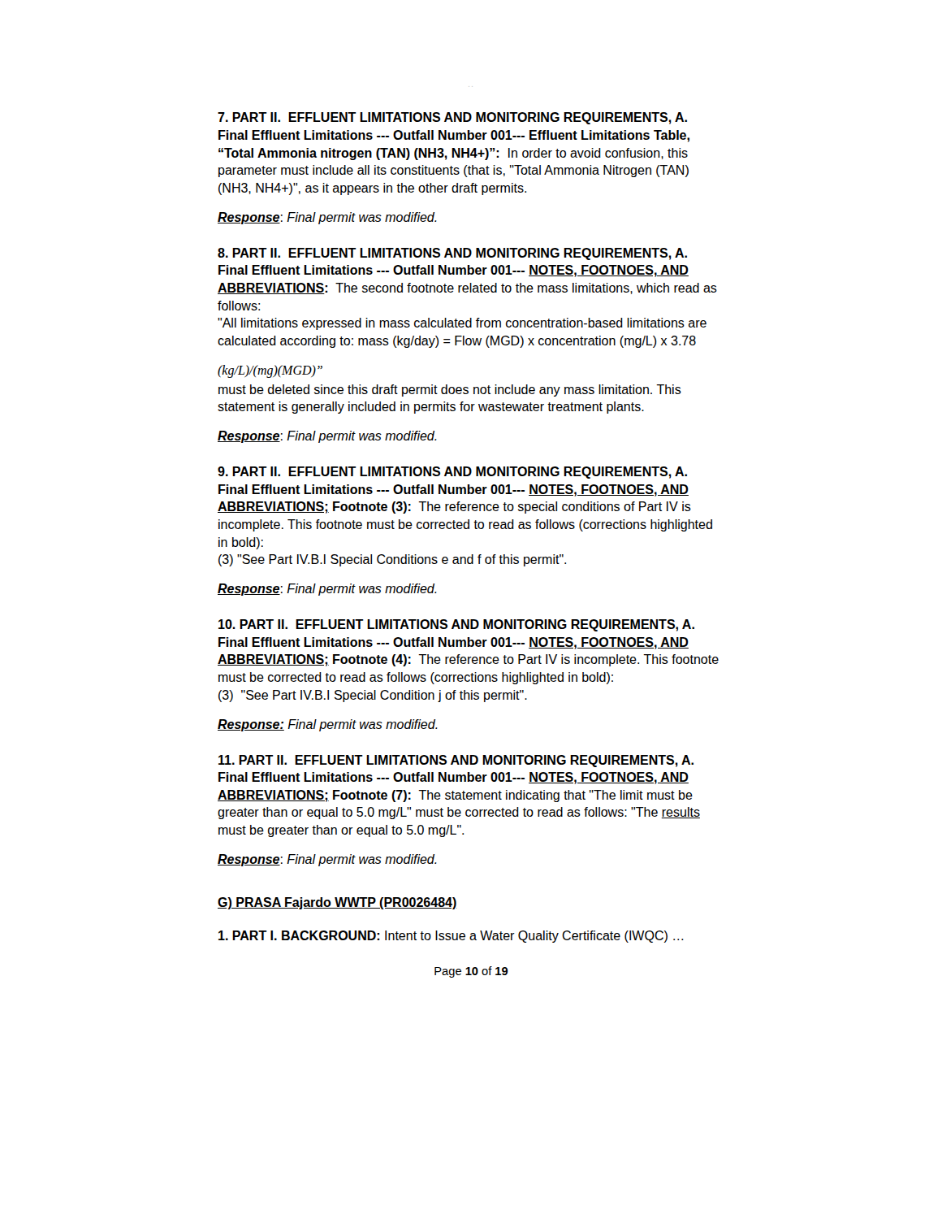..
7. PART II. EFFLUENT LIMITATIONS AND MONITORING REQUIREMENTS, A. Final Effluent Limitations --- Outfall Number 001--- Effluent Limitations Table, “Total Ammonia nitrogen (TAN) (NH3, NH4+)”: In order to avoid confusion, this parameter must include all its constituents (that is, "Total Ammonia Nitrogen (TAN) (NH3, NH4+)", as it appears in the other draft permits.
Response: Final permit was modified.
8. PART II. EFFLUENT LIMITATIONS AND MONITORING REQUIREMENTS, A. Final Effluent Limitations --- Outfall Number 001--- NOTES, FOOTNOES, AND ABBREVIATIONS: The second footnote related to the mass limitations, which read as follows:
"All limitations expressed in mass calculated from concentration-based limitations are calculated according to: mass (kg/day) = Flow (MGD) x concentration (mg/L) x 3.78
(kg/L)/(mg)(MGD)”
must be deleted since this draft permit does not include any mass limitation. This statement is generally included in permits for wastewater treatment plants.
Response: Final permit was modified.
9. PART II. EFFLUENT LIMITATIONS AND MONITORING REQUIREMENTS, A. Final Effluent Limitations --- Outfall Number 001--- NOTES, FOOTNOES, AND ABBREVIATIONS; Footnote (3): The reference to special conditions of Part IV is incomplete. This footnote must be corrected to read as follows (corrections highlighted in bold):
(3) "See Part IV.B.I Special Conditions e and f of this permit".
Response: Final permit was modified.
10. PART II. EFFLUENT LIMITATIONS AND MONITORING REQUIREMENTS, A. Final Effluent Limitations --- Outfall Number 001--- NOTES, FOOTNOES, AND ABBREVIATIONS; Footnote (4): The reference to Part IV is incomplete. This footnote must be corrected to read as follows (corrections highlighted in bold):
(3) "See Part IV.B.I Special Condition j of this permit".
Response: Final permit was modified.
11. PART II. EFFLUENT LIMITATIONS AND MONITORING REQUIREMENTS, A. Final Effluent Limitations --- Outfall Number 001--- NOTES, FOOTNOES, AND ABBREVIATIONS; Footnote (7): The statement indicating that "The limit must be greater than or equal to 5.0 mg/L" must be corrected to read as follows: "The results must be greater than or equal to 5.0 mg/L".
Response: Final permit was modified.
G) PRASA Fajardo WWTP (PR0026484)
1. PART I. BACKGROUND: Intent to Issue a Water Quality Certificate (IWQC) …
Page 10 of 19